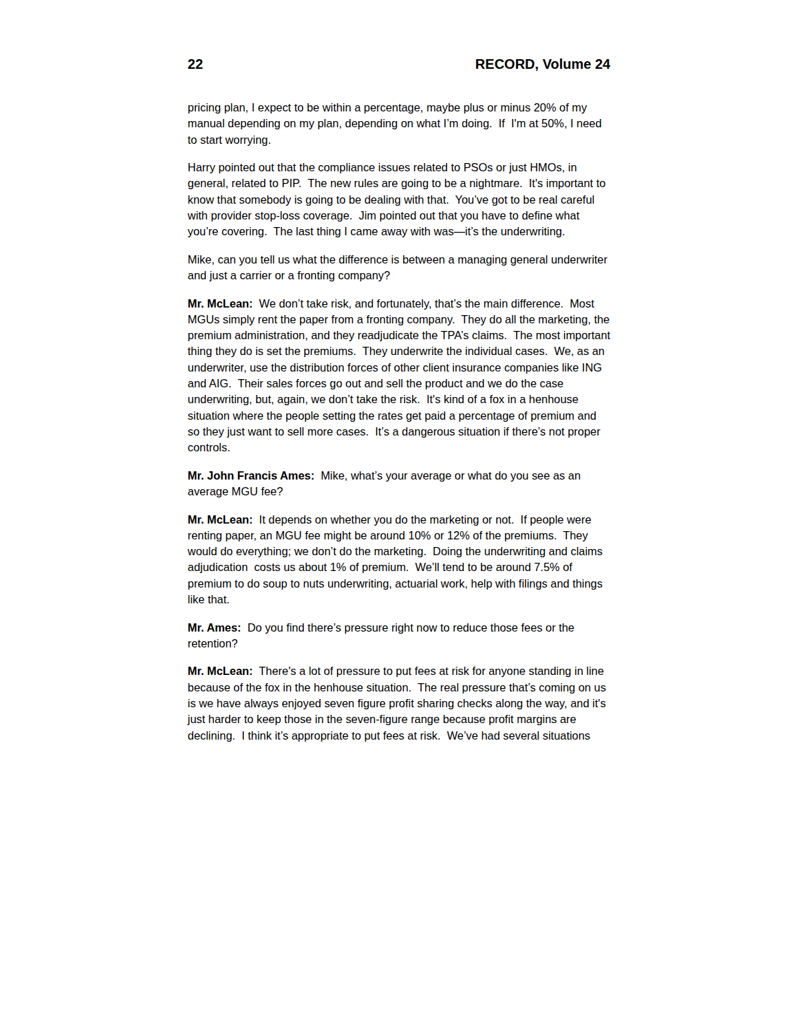22 RECORD, Volume 24
pricing plan, I expect to be within a percentage, maybe plus or minus 20% of my manual depending on my plan, depending on what I’m doing. If I'm at 50%, I need to start worrying.
Harry pointed out that the compliance issues related to PSOs or just HMOs, in general, related to PIP. The new rules are going to be a nightmare. It's important to know that somebody is going to be dealing with that. You’ve got to be real careful with provider stop-loss coverage. Jim pointed out that you have to define what you’re covering. The last thing I came away with was—it’s the underwriting.
Mike, can you tell us what the difference is between a managing general underwriter and just a carrier or a fronting company?
Mr. McLean: We don’t take risk, and fortunately, that’s the main difference. Most MGUs simply rent the paper from a fronting company. They do all the marketing, the premium administration, and they readjudicate the TPA’s claims. The most important thing they do is set the premiums. They underwrite the individual cases. We, as an underwriter, use the distribution forces of other client insurance companies like ING and AIG. Their sales forces go out and sell the product and we do the case underwriting, but, again, we don’t take the risk. It's kind of a fox in a henhouse situation where the people setting the rates get paid a percentage of premium and so they just want to sell more cases. It’s a dangerous situation if there’s not proper controls.
Mr. John Francis Ames: Mike, what’s your average or what do you see as an average MGU fee?
Mr. McLean: It depends on whether you do the marketing or not. If people were renting paper, an MGU fee might be around 10% or 12% of the premiums. They would do everything; we don’t do the marketing. Doing the underwriting and claims adjudication costs us about 1% of premium. We’ll tend to be around 7.5% of premium to do soup to nuts underwriting, actuarial work, help with filings and things like that.
Mr. Ames: Do you find there’s pressure right now to reduce those fees or the retention?
Mr. McLean: There's a lot of pressure to put fees at risk for anyone standing in line because of the fox in the henhouse situation. The real pressure that’s coming on us is we have always enjoyed seven figure profit sharing checks along the way, and it's just harder to keep those in the seven-figure range because profit margins are declining. I think it’s appropriate to put fees at risk. We’ve had several situations